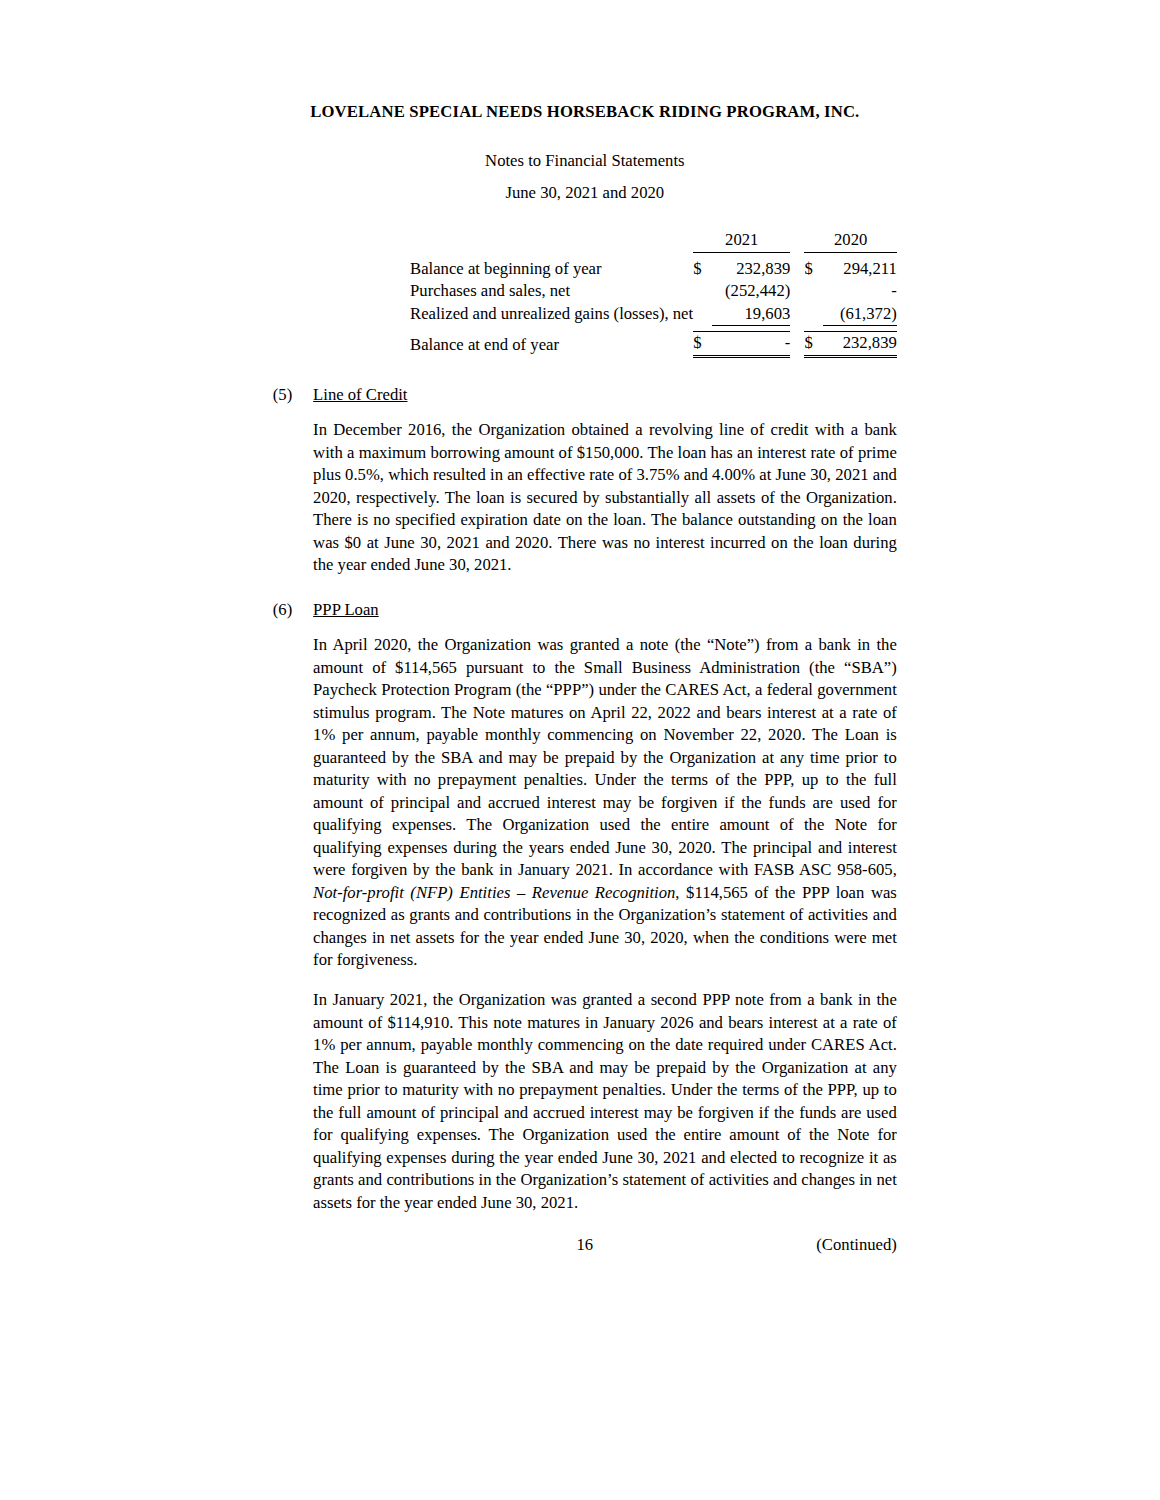LOVELANE SPECIAL NEEDS HORSEBACK RIDING PROGRAM, INC.
Notes to Financial Statements
June 30, 2021 and 2020
| | 2021 | | 2020 |
| --- | --- | --- | --- |
| Balance at beginning of year | $ | 232,839 | | $ | 294,211 |
| Purchases and sales, net | | (252,442) | | | - |
| Realized and unrealized gains (losses), net | | 19,603 | | | (61,372) |
| Balance at end of year | $ | - | | $ | 232,839 |
(5) Line of Credit
In December 2016, the Organization obtained a revolving line of credit with a bank with a maximum borrowing amount of $150,000. The loan has an interest rate of prime plus 0.5%, which resulted in an effective rate of 3.75% and 4.00% at June 30, 2021 and 2020, respectively. The loan is secured by substantially all assets of the Organization. There is no specified expiration date on the loan. The balance outstanding on the loan was $0 at June 30, 2021 and 2020. There was no interest incurred on the loan during the year ended June 30, 2021.
(6) PPP Loan
In April 2020, the Organization was granted a note (the “Note”) from a bank in the amount of $114,565 pursuant to the Small Business Administration (the “SBA”) Paycheck Protection Program (the “PPP”) under the CARES Act, a federal government stimulus program. The Note matures on April 22, 2022 and bears interest at a rate of 1% per annum, payable monthly commencing on November 22, 2020. The Loan is guaranteed by the SBA and may be prepaid by the Organization at any time prior to maturity with no prepayment penalties. Under the terms of the PPP, up to the full amount of principal and accrued interest may be forgiven if the funds are used for qualifying expenses. The Organization used the entire amount of the Note for qualifying expenses during the years ended June 30, 2020. The principal and interest were forgiven by the bank in January 2021. In accordance with FASB ASC 958-605, Not-for-profit (NFP) Entities – Revenue Recognition, $114,565 of the PPP loan was recognized as grants and contributions in the Organization’s statement of activities and changes in net assets for the year ended June 30, 2020, when the conditions were met for forgiveness.
In January 2021, the Organization was granted a second PPP note from a bank in the amount of $114,910. This note matures in January 2026 and bears interest at a rate of 1% per annum, payable monthly commencing on the date required under CARES Act. The Loan is guaranteed by the SBA and may be prepaid by the Organization at any time prior to maturity with no prepayment penalties. Under the terms of the PPP, up to the full amount of principal and accrued interest may be forgiven if the funds are used for qualifying expenses. The Organization used the entire amount of the Note for qualifying expenses during the year ended June 30, 2021 and elected to recognize it as grants and contributions in the Organization’s statement of activities and changes in net assets for the year ended June 30, 2021.
16
(Continued)